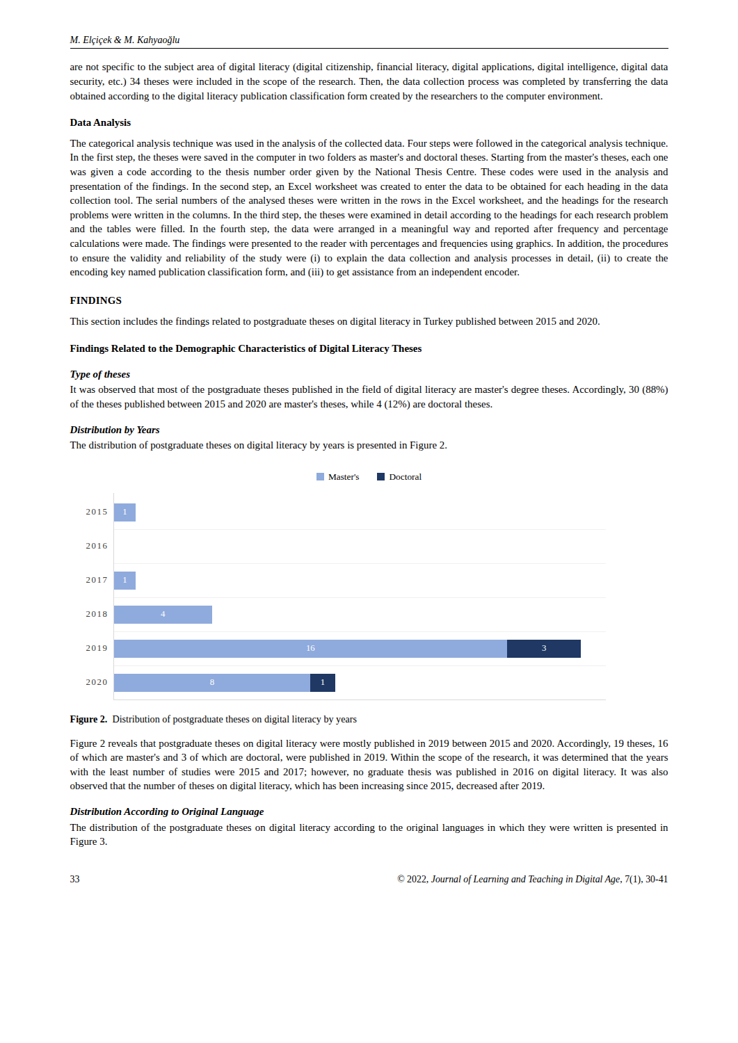M. Elçiçek & M. Kahyaoğlu
are not specific to the subject area of digital literacy (digital citizenship, financial literacy, digital applications, digital intelligence, digital data security, etc.) 34 theses were included in the scope of the research. Then, the data collection process was completed by transferring the data obtained according to the digital literacy publication classification form created by the researchers to the computer environment.
Data Analysis
The categorical analysis technique was used in the analysis of the collected data. Four steps were followed in the categorical analysis technique. In the first step, the theses were saved in the computer in two folders as master's and doctoral theses. Starting from the master's theses, each one was given a code according to the thesis number order given by the National Thesis Centre. These codes were used in the analysis and presentation of the findings. In the second step, an Excel worksheet was created to enter the data to be obtained for each heading in the data collection tool. The serial numbers of the analysed theses were written in the rows in the Excel worksheet, and the headings for the research problems were written in the columns. In the third step, the theses were examined in detail according to the headings for each research problem and the tables were filled. In the fourth step, the data were arranged in a meaningful way and reported after frequency and percentage calculations were made. The findings were presented to the reader with percentages and frequencies using graphics. In addition, the procedures to ensure the validity and reliability of the study were (i) to explain the data collection and analysis processes in detail, (ii) to create the encoding key named publication classification form, and (iii) to get assistance from an independent encoder.
FINDINGS
This section includes the findings related to postgraduate theses on digital literacy in Turkey published between 2015 and 2020.
Findings Related to the Demographic Characteristics of Digital Literacy Theses
Type of theses
It was observed that most of the postgraduate theses published in the field of digital literacy are master's degree theses. Accordingly, 30 (88%) of the theses published between 2015 and 2020 are master's theses, while 4 (12%) are doctoral theses.
Distribution by Years
The distribution of postgraduate theses on digital literacy by years is presented in Figure 2.
Master's Doctoral
2015
1
2016
2017
1
2018
4
2019
16
3
2020
8
1
Figure 2. Distribution of postgraduate theses on digital literacy by years
Figure 2 reveals that postgraduate theses on digital literacy were mostly published in 2019 between 2015 and 2020. Accordingly, 19 theses, 16 of which are master's and 3 of which are doctoral, were published in 2019. Within the scope of the research, it was determined that the years with the least number of studies were 2015 and 2017; however, no graduate thesis was published in 2016 on digital literacy. It was also observed that the number of theses on digital literacy, which has been increasing since 2015, decreased after 2019.
Distribution According to Original Language
The distribution of the postgraduate theses on digital literacy according to the original languages in which they were written is presented in Figure 3.
33
© 2022, Journal of Learning and Teaching in Digital Age, 7(1), 30-41